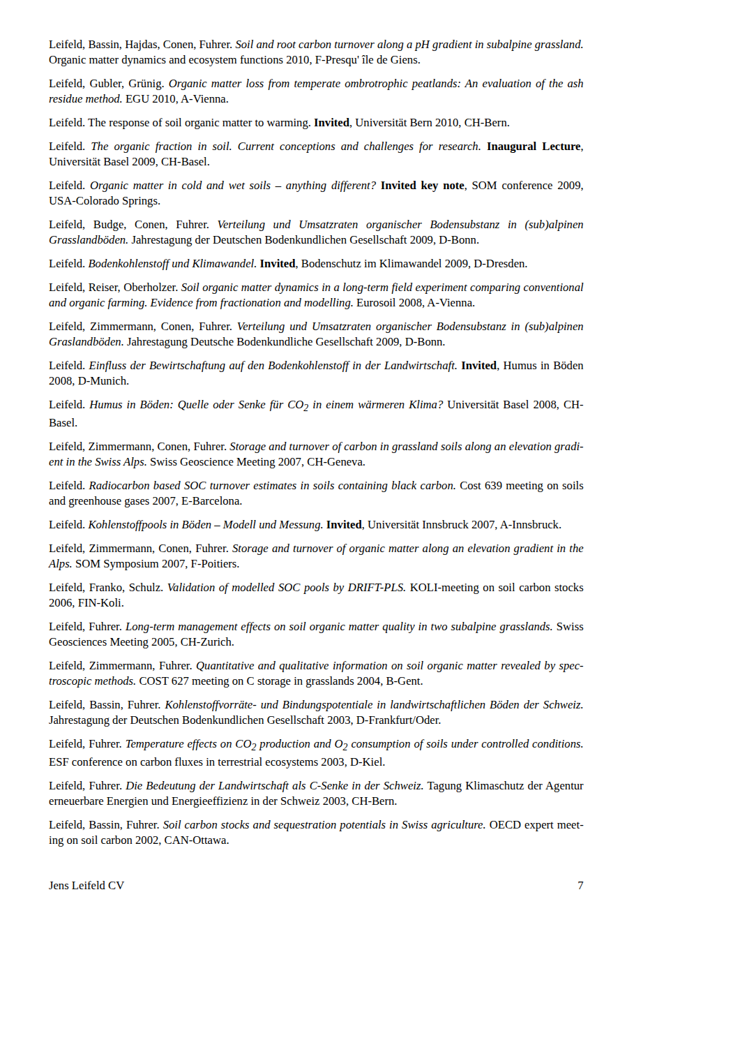Leifeld, Bassin, Hajdas, Conen, Fuhrer. Soil and root carbon turnover along a pH gradient in subalpine grassland. Organic matter dynamics and ecosystem functions 2010, F-Presqu' île de Giens.
Leifeld, Gubler, Grünig. Organic matter loss from temperate ombrotrophic peatlands: An evaluation of the ash residue method. EGU 2010, A-Vienna.
Leifeld. The response of soil organic matter to warming. Invited, Universität Bern 2010, CH-Bern.
Leifeld. The organic fraction in soil. Current conceptions and challenges for research. Inaugural Lecture, Universität Basel 2009, CH-Basel.
Leifeld. Organic matter in cold and wet soils – anything different? Invited key note, SOM conference 2009, USA-Colorado Springs.
Leifeld, Budge, Conen, Fuhrer. Verteilung und Umsatzraten organischer Bodensubstanz in (sub)alpinen Grasslandböden. Jahrestagung der Deutschen Bodenkundlichen Gesellschaft 2009, D-Bonn.
Leifeld. Bodenkohlenstoff und Klimawandel. Invited, Bodenschutz im Klimawandel 2009, D-Dresden.
Leifeld, Reiser, Oberholzer. Soil organic matter dynamics in a long-term field experiment comparing conventional and organic farming. Evidence from fractionation and modelling. Eurosoil 2008, A-Vienna.
Leifeld, Zimmermann, Conen, Fuhrer. Verteilung und Umsatzraten organischer Bodensubstanz in (sub)alpinen Graslandböden. Jahrestagung Deutsche Bodenkundliche Gesellschaft 2009, D-Bonn.
Leifeld. Einfluss der Bewirtschaftung auf den Bodenkohlenstoff in der Landwirtschaft. Invited, Humus in Böden 2008, D-Munich.
Leifeld. Humus in Böden: Quelle oder Senke für CO2 in einem wärmeren Klima? Universität Basel 2008, CH-Basel.
Leifeld, Zimmermann, Conen, Fuhrer. Storage and turnover of carbon in grassland soils along an elevation gradient in the Swiss Alps. Swiss Geoscience Meeting 2007, CH-Geneva.
Leifeld. Radiocarbon based SOC turnover estimates in soils containing black carbon. Cost 639 meeting on soils and greenhouse gases 2007, E-Barcelona.
Leifeld. Kohlenstoffpools in Böden – Modell und Messung. Invited, Universität Innsbruck 2007, A-Innsbruck.
Leifeld, Zimmermann, Conen, Fuhrer. Storage and turnover of organic matter along an elevation gradient in the Alps. SOM Symposium 2007, F-Poitiers.
Leifeld, Franko, Schulz. Validation of modelled SOC pools by DRIFT-PLS. KOLI-meeting on soil carbon stocks 2006, FIN-Koli.
Leifeld, Fuhrer. Long-term management effects on soil organic matter quality in two subalpine grasslands. Swiss Geosciences Meeting 2005, CH-Zurich.
Leifeld, Zimmermann, Fuhrer. Quantitative and qualitative information on soil organic matter revealed by spectroscopic methods. COST 627 meeting on C storage in grasslands 2004, B-Gent.
Leifeld, Bassin, Fuhrer. Kohlenstoffvorräte- und Bindungspotentiale in landwirtschaftlichen Böden der Schweiz. Jahrestagung der Deutschen Bodenkundlichen Gesellschaft 2003, D-Frankfurt/Oder.
Leifeld, Fuhrer. Temperature effects on CO2 production and O2 consumption of soils under controlled conditions. ESF conference on carbon fluxes in terrestrial ecosystems 2003, D-Kiel.
Leifeld, Fuhrer. Die Bedeutung der Landwirtschaft als C-Senke in der Schweiz. Tagung Klimaschutz der Agentur erneuerbare Energien und Energieeffizienz in der Schweiz 2003, CH-Bern.
Leifeld, Bassin, Fuhrer. Soil carbon stocks and sequestration potentials in Swiss agriculture. OECD expert meeting on soil carbon 2002, CAN-Ottawa.
Jens Leifeld CV 7